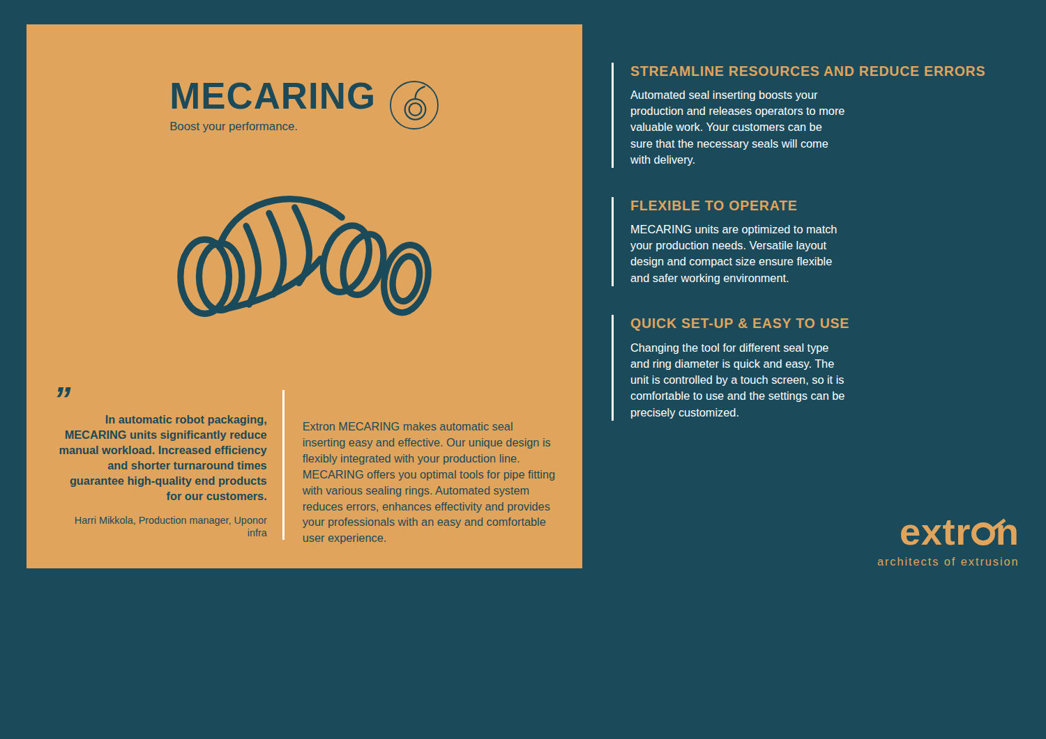MECARING
Boost your performance.
”
In automatic robot packaging, MECARING units significantly reduce manual workload. Increased efficiency and shorter turnaround times guarantee high-quality end products for our customers.
Harri Mikkola, Production manager, Uponor infra
Extron MECARING makes automatic seal inserting easy and effective. Our unique design is flexibly integrated with your production line. MECARING offers you optimal tools for pipe fitting with various sealing rings. Automated system reduces errors, enhances effectivity and provides your professionals with an easy and comfortable user experience.
Streamline resources and reduce errors
Automated seal inserting boosts your production and releases operators to more valuable work. Your customers can be sure that the necessary seals will come with delivery.
Flexible to operate
MECARING units are optimized to match your production needs. Versatile layout design and compact size ensure flexible and safer working environment.
Quick set-up & easy to use
Changing the tool for different seal type and ring diameter is quick and easy. The unit is controlled by a touch screen, so it is comfortable to use and the settings can be precisely customized.
extr n
architects of extrusion